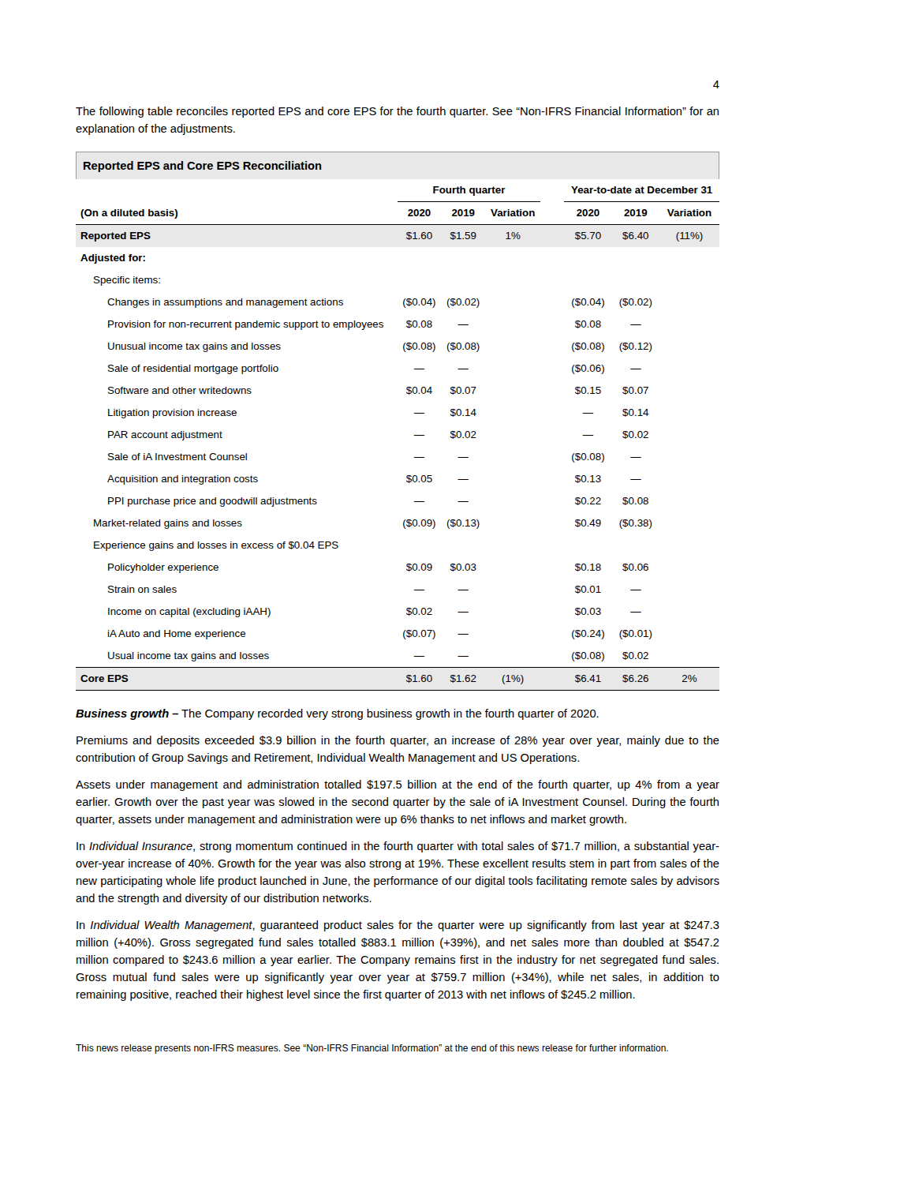4
The following table reconciles reported EPS and core EPS for the fourth quarter. See “Non-IFRS Financial Information” for an explanation of the adjustments.
Reported EPS and Core EPS Reconciliation
| | Fourth quarter | | Year-to-date at December 31 |
| --- | --- | --- | --- |
| (On a diluted basis) | 2020 | 2019 | Variation | | 2020 | 2019 | Variation |
| Reported EPS | $1.60 | $1.59 | 1% | | $5.70 | $6.40 | (11%) |
| Adjusted for: | | | | | | | |
| Specific items: | | | | | | | |
| Changes in assumptions and management actions | ($0.04) | ($0.02) | | | ($0.04) | ($0.02) | |
| Provision for non-recurrent pandemic support to employees | $0.08 | — | | | $0.08 | — | |
| Unusual income tax gains and losses | ($0.08) | ($0.08) | | | ($0.08) | ($0.12) | |
| Sale of residential mortgage portfolio | — | — | | | ($0.06) | — | |
| Software and other writedowns | $0.04 | $0.07 | | | $0.15 | $0.07 | |
| Litigation provision increase | — | $0.14 | | | — | $0.14 | |
| PAR account adjustment | — | $0.02 | | | — | $0.02 | |
| Sale of iA Investment Counsel | — | — | | | ($0.08) | — | |
| Acquisition and integration costs | $0.05 | — | | | $0.13 | — | |
| PPI purchase price and goodwill adjustments | — | — | | | $0.22 | $0.08 | |
| Market-related gains and losses | ($0.09) | ($0.13) | | | $0.49 | ($0.38) | |
| Experience gains and losses in excess of $0.04 EPS | | | | | | | |
| Policyholder experience | $0.09 | $0.03 | | | $0.18 | $0.06 | |
| Strain on sales | — | — | | | $0.01 | — | |
| Income on capital (excluding iAAH) | $0.02 | — | | | $0.03 | — | |
| iA Auto and Home experience | ($0.07) | — | | | ($0.24) | ($0.01) | |
| Usual income tax gains and losses | — | — | | | ($0.08) | $0.02 | |
| Core EPS | $1.60 | $1.62 | (1%) | | $6.41 | $6.26 | 2% |
Business growth – The Company recorded very strong business growth in the fourth quarter of 2020.
Premiums and deposits exceeded $3.9 billion in the fourth quarter, an increase of 28% year over year, mainly due to the contribution of Group Savings and Retirement, Individual Wealth Management and US Operations.
Assets under management and administration totalled $197.5 billion at the end of the fourth quarter, up 4% from a year earlier. Growth over the past year was slowed in the second quarter by the sale of iA Investment Counsel. During the fourth quarter, assets under management and administration were up 6% thanks to net inflows and market growth.
In Individual Insurance, strong momentum continued in the fourth quarter with total sales of $71.7 million, a substantial year-over-year increase of 40%. Growth for the year was also strong at 19%. These excellent results stem in part from sales of the new participating whole life product launched in June, the performance of our digital tools facilitating remote sales by advisors and the strength and diversity of our distribution networks.
In Individual Wealth Management, guaranteed product sales for the quarter were up significantly from last year at $247.3 million (+40%). Gross segregated fund sales totalled $883.1 million (+39%), and net sales more than doubled at $547.2 million compared to $243.6 million a year earlier. The Company remains first in the industry for net segregated fund sales. Gross mutual fund sales were up significantly year over year at $759.7 million (+34%), while net sales, in addition to remaining positive, reached their highest level since the first quarter of 2013 with net inflows of $245.2 million.
This news release presents non-IFRS measures. See “Non-IFRS Financial Information” at the end of this news release for further information.